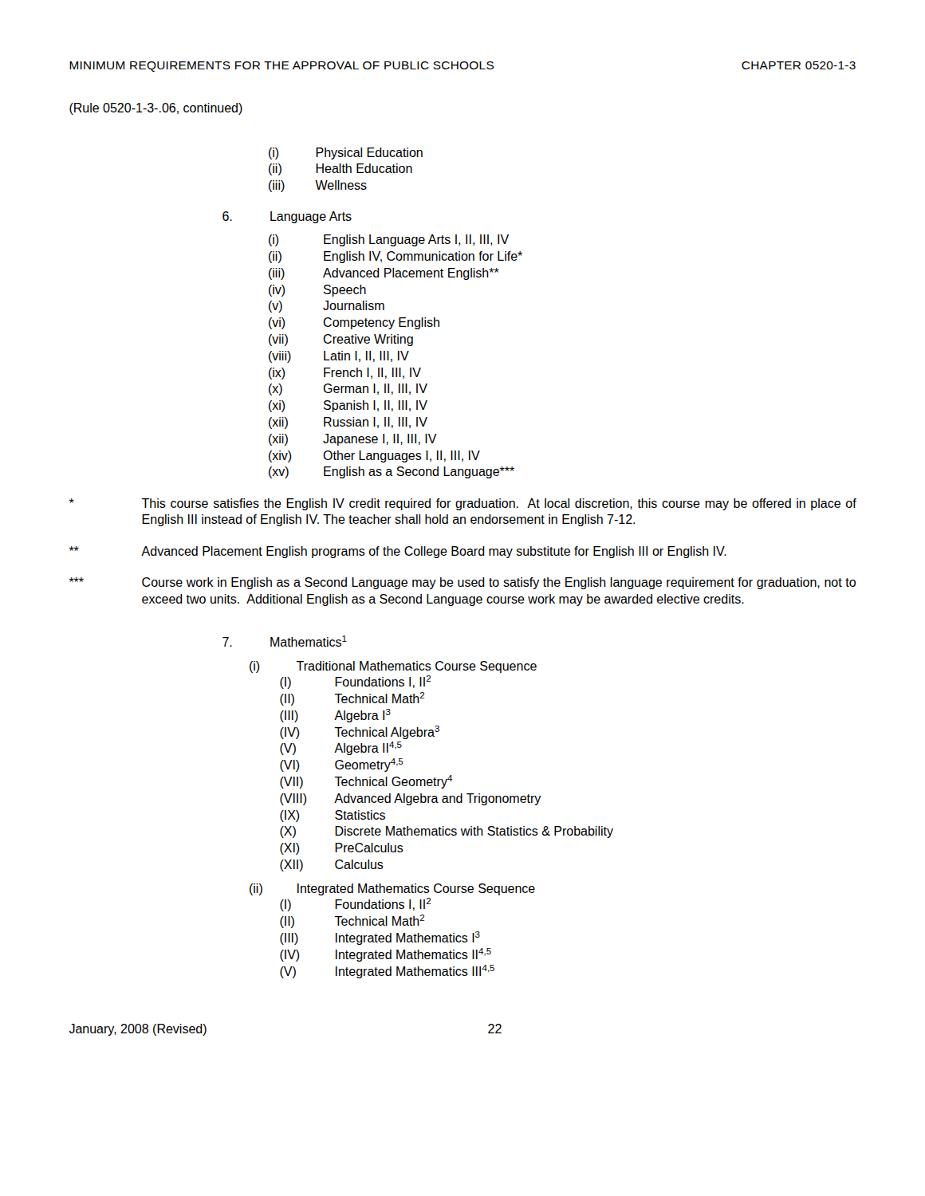MINIMUM REQUIREMENTS FOR THE APPROVAL OF PUBLIC SCHOOLS CHAPTER 0520-1-3
(Rule 0520-1-3-.06, continued)
(i) Physical Education
(ii) Health Education
(iii) Wellness
6. Language Arts
(i) English Language Arts I, II, III, IV
(ii) English IV, Communication for Life*
(iii) Advanced Placement English**
(iv) Speech
(v) Journalism
(vi) Competency English
(vii) Creative Writing
(viii) Latin I, II, III, IV
(ix) French I, II, III, IV
(x) German I, II, III, IV
(xi) Spanish I, II, III, IV
(xii) Russian I, II, III, IV
(xii) Japanese I, II, III, IV
(xiv) Other Languages I, II, III, IV
(xv) English as a Second Language***
*
This course satisfies the English IV credit required for graduation. At local discretion, this course may be offered in place of English III instead of English IV. The teacher shall hold an endorsement in English 7-12.
**
Advanced Placement English programs of the College Board may substitute for English III or English IV.
***
Course work in English as a Second Language may be used to satisfy the English language requirement for graduation, not to exceed two units. Additional English as a Second Language course work may be awarded elective credits.
7. Mathematics1
(i) Traditional Mathematics Course Sequence
(I) Foundations I, II2
(II) Technical Math2
(III) Algebra I3
(IV) Technical Algebra3
(V) Algebra II4,5
(VI) Geometry4,5
(VII) Technical Geometry4
(VIII) Advanced Algebra and Trigonometry
(IX) Statistics
(X) Discrete Mathematics with Statistics & Probability
(XI) PreCalculus
(XII) Calculus
(ii) Integrated Mathematics Course Sequence
(I) Foundations I, II2
(II) Technical Math2
(III) Integrated Mathematics I3
(IV) Integrated Mathematics II4,5
(V) Integrated Mathematics III4,5
January, 2008 (Revised) 22